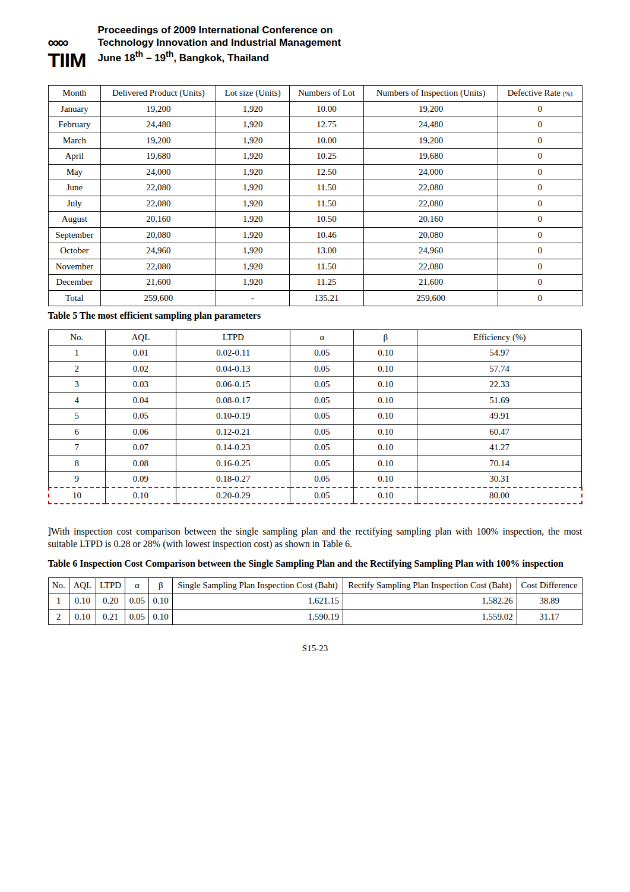∞∞ TIIM
Proceedings of 2009 International Conference on
Technology Innovation and Industrial Management
June 18th – 19th, Bangkok, Thailand
| Month | Delivered Product (Units) | Lot size (Units) | Numbers of Lot | Numbers of Inspection (Units) | Defective Rate (%) |
| --- | --- | --- | --- | --- | --- |
| January | 19,200 | 1,920 | 10.00 | 19,200 | 0 |
| February | 24,480 | 1,920 | 12.75 | 24,480 | 0 |
| March | 19,200 | 1,920 | 10.00 | 19,200 | 0 |
| April | 19,680 | 1,920 | 10.25 | 19,680 | 0 |
| May | 24,000 | 1,920 | 12.50 | 24,000 | 0 |
| June | 22,080 | 1,920 | 11.50 | 22,080 | 0 |
| July | 22,080 | 1,920 | 11.50 | 22,080 | 0 |
| August | 20,160 | 1,920 | 10.50 | 20,160 | 0 |
| September | 20,080 | 1,920 | 10.46 | 20,080 | 0 |
| October | 24,960 | 1,920 | 13.00 | 24,960 | 0 |
| November | 22,080 | 1,920 | 11.50 | 22,080 | 0 |
| December | 21,600 | 1,920 | 11.25 | 21,600 | 0 |
| Total | 259,600 | - | 135.21 | 259,600 | 0 |
Table 5 The most efficient sampling plan parameters
| No. | AQL | LTPD | α | β | Efficiency (%) |
| --- | --- | --- | --- | --- | --- |
| 1 | 0.01 | 0.02-0.11 | 0.05 | 0.10 | 54.97 |
| 2 | 0.02 | 0.04-0.13 | 0.05 | 0.10 | 57.74 |
| 3 | 0.03 | 0.06-0.15 | 0.05 | 0.10 | 22.33 |
| 4 | 0.04 | 0.08-0.17 | 0.05 | 0.10 | 51.69 |
| 5 | 0.05 | 0.10-0.19 | 0.05 | 0.10 | 49.91 |
| 6 | 0.06 | 0.12-0.21 | 0.05 | 0.10 | 60.47 |
| 7 | 0.07 | 0.14-0.23 | 0.05 | 0.10 | 41.27 |
| 8 | 0.08 | 0.16-0.25 | 0.05 | 0.10 | 70.14 |
| 9 | 0.09 | 0.18-0.27 | 0.05 | 0.10 | 30.31 |
| 10 | 0.10 | 0.20-0.29 | 0.05 | 0.10 | 80.00 |
]With inspection cost comparison between the single sampling plan and the rectifying sampling plan with 100% inspection, the most suitable LTPD is 0.28 or 28% (with lowest inspection cost) as shown in Table 6.
Table 6 Inspection Cost Comparison between the Single Sampling Plan and the Rectifying Sampling Plan with 100% inspection
| No. | AQL | LTPD | α | β | Single Sampling Plan Inspection Cost (Baht) | Rectify Sampling Plan Inspection Cost (Baht) | Cost Difference |
| --- | --- | --- | --- | --- | --- | --- | --- |
| 1 | 0.10 | 0.20 | 0.05 | 0.10 | 1,621.15 | 1,582.26 | 38.89 |
| 2 | 0.10 | 0.21 | 0.05 | 0.10 | 1,590.19 | 1,559.02 | 31.17 |
S15-23